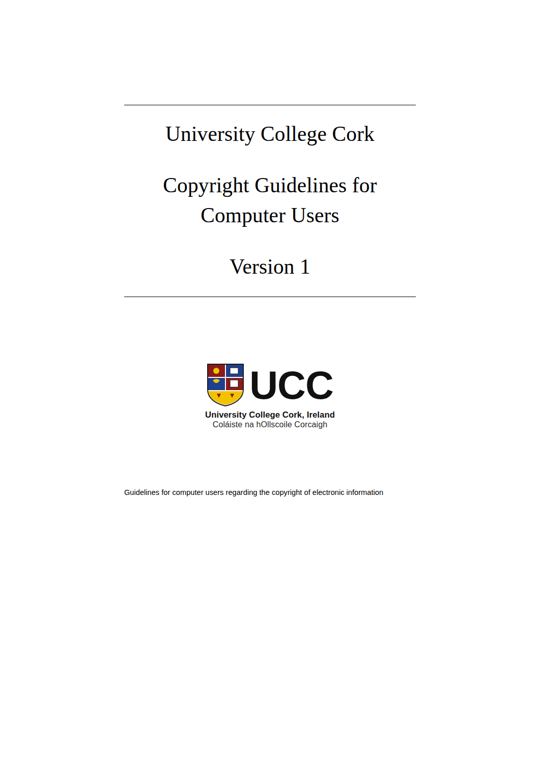University College Cork
Copyright Guidelines for Computer Users
Version 1
UCC
University College Cork, Ireland
Coláiste na hOllscoile Corcaigh
Guidelines for computer users regarding the copyright of electronic information